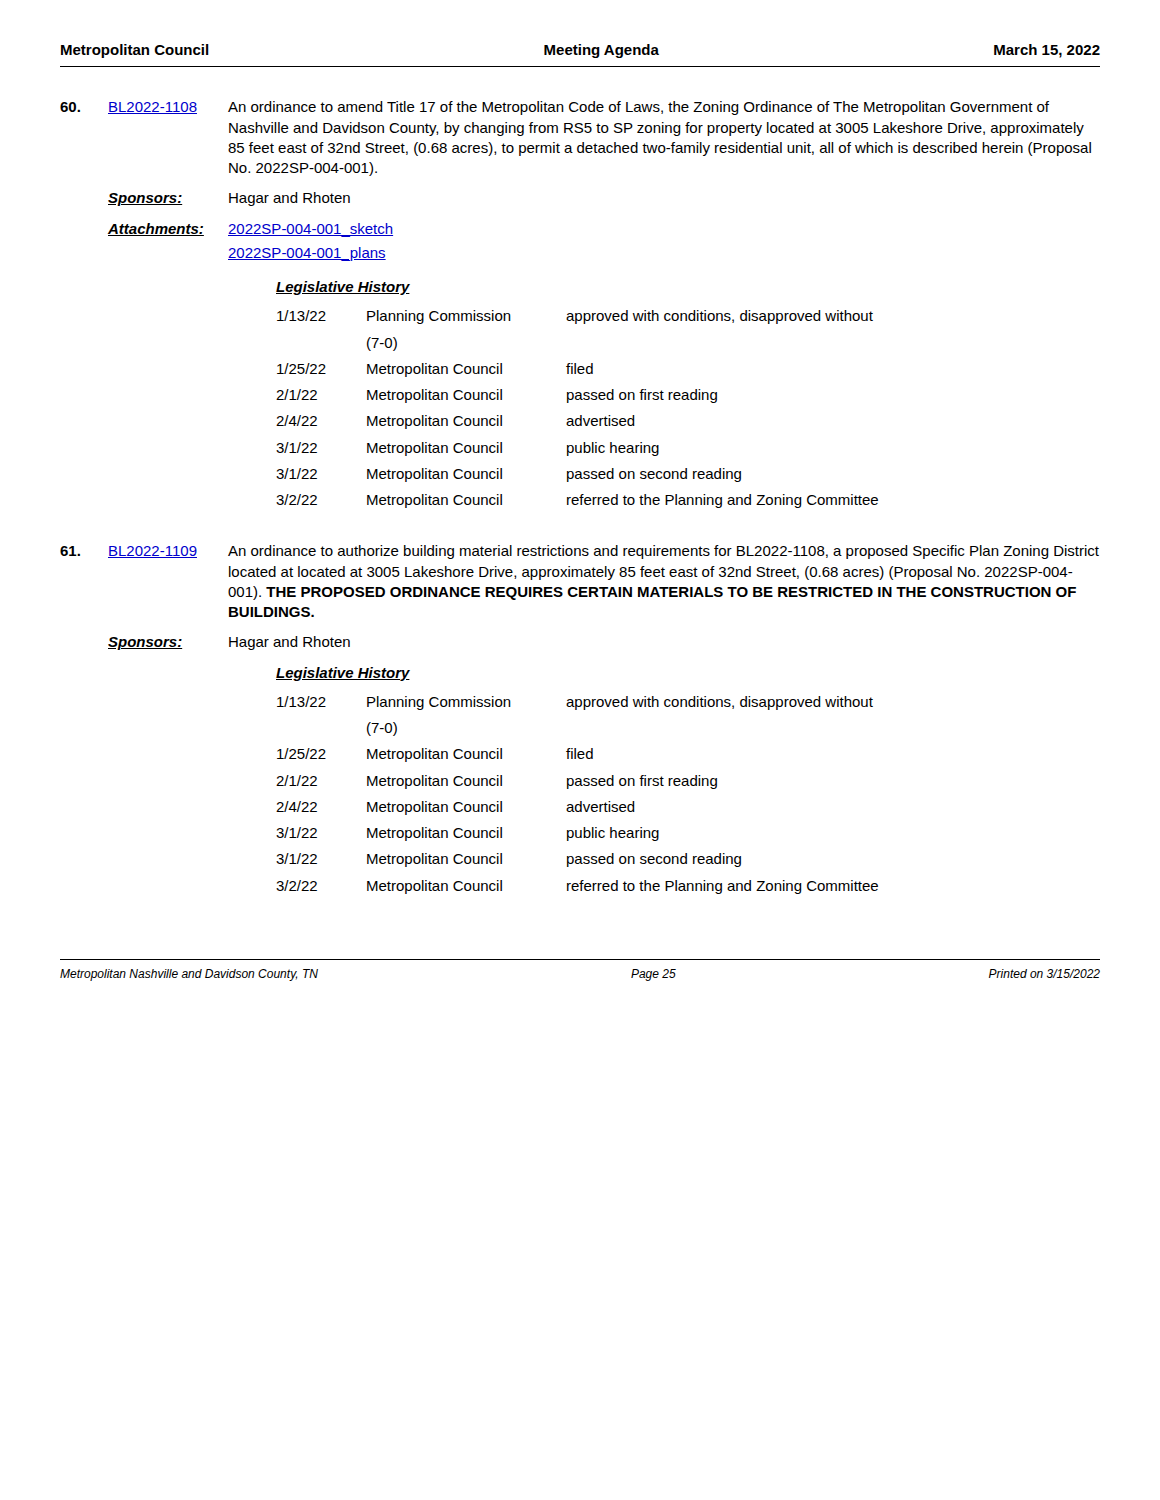Metropolitan Council
Meeting Agenda
March 15, 2022
60.
BL2022-1108
An ordinance to amend Title 17 of the Metropolitan Code of Laws, the Zoning Ordinance of The Metropolitan Government of Nashville and Davidson County, by changing from RS5 to SP zoning for property located at 3005 Lakeshore Drive, approximately 85 feet east of 32nd Street, (0.68 acres), to permit a detached two-family residential unit, all of which is described herein (Proposal No. 2022SP-004-001).
Sponsors:
Hagar and Rhoten
Attachments:
2022SP-004-001_sketch 2022SP-004-001_plans
Legislative History
| 1/13/22 | Planning Commission | approved with conditions, disapproved without |
| | (7-0) | |
| 1/25/22 | Metropolitan Council | filed |
| 2/1/22 | Metropolitan Council | passed on first reading |
| 2/4/22 | Metropolitan Council | advertised |
| 3/1/22 | Metropolitan Council | public hearing |
| 3/1/22 | Metropolitan Council | passed on second reading |
| 3/2/22 | Metropolitan Council | referred to the Planning and Zoning Committee |
61.
BL2022-1109
An ordinance to authorize building material restrictions and requirements for BL2022-1108, a proposed Specific Plan Zoning District located at located at 3005 Lakeshore Drive, approximately 85 feet east of 32nd Street, (0.68 acres) (Proposal No. 2022SP-004-001). THE PROPOSED ORDINANCE REQUIRES CERTAIN MATERIALS TO BE RESTRICTED IN THE CONSTRUCTION OF BUILDINGS.
Sponsors:
Hagar and Rhoten
Legislative History
| 1/13/22 | Planning Commission | approved with conditions, disapproved without |
| | (7-0) | |
| 1/25/22 | Metropolitan Council | filed |
| 2/1/22 | Metropolitan Council | passed on first reading |
| 2/4/22 | Metropolitan Council | advertised |
| 3/1/22 | Metropolitan Council | public hearing |
| 3/1/22 | Metropolitan Council | passed on second reading |
| 3/2/22 | Metropolitan Council | referred to the Planning and Zoning Committee |
Metropolitan Nashville and Davidson County, TN
Page 25
Printed on 3/15/2022